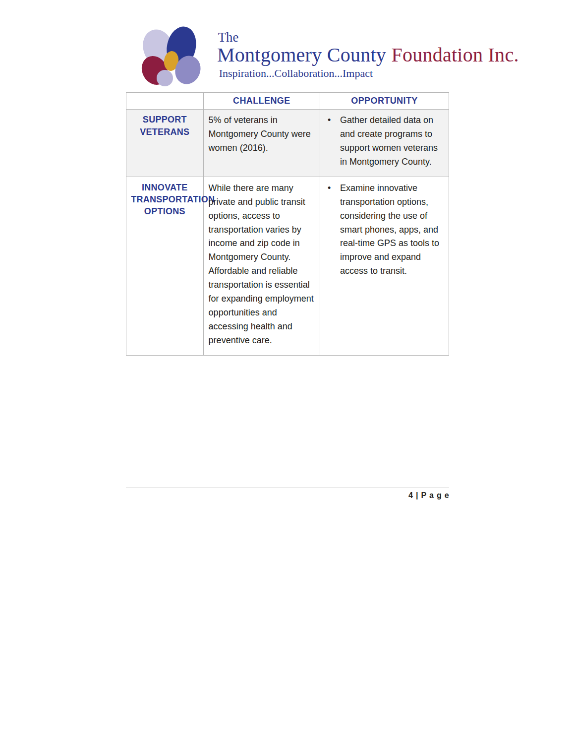The
Montgomery County Foundation Inc.
Inspiration...Collaboration...Impact
| | CHALLENGE | OPPORTUNITY |
| --- | --- | --- |
| SUPPORT VETERANS | 5% of veterans in Montgomery County were women (2016). | Gather detailed data on and create programs to support women veterans in Montgomery County. |
| INNOVATE TRANSPORTATION OPTIONS | While there are many private and public transit options, access to transportation varies by income and zip code in Montgomery County. Affordable and reliable transportation is essential for expanding employment opportunities and accessing health and preventive care. | Examine innovative transportation options, considering the use of smart phones, apps, and real-time GPS as tools to improve and expand access to transit. |
4 | P a g e